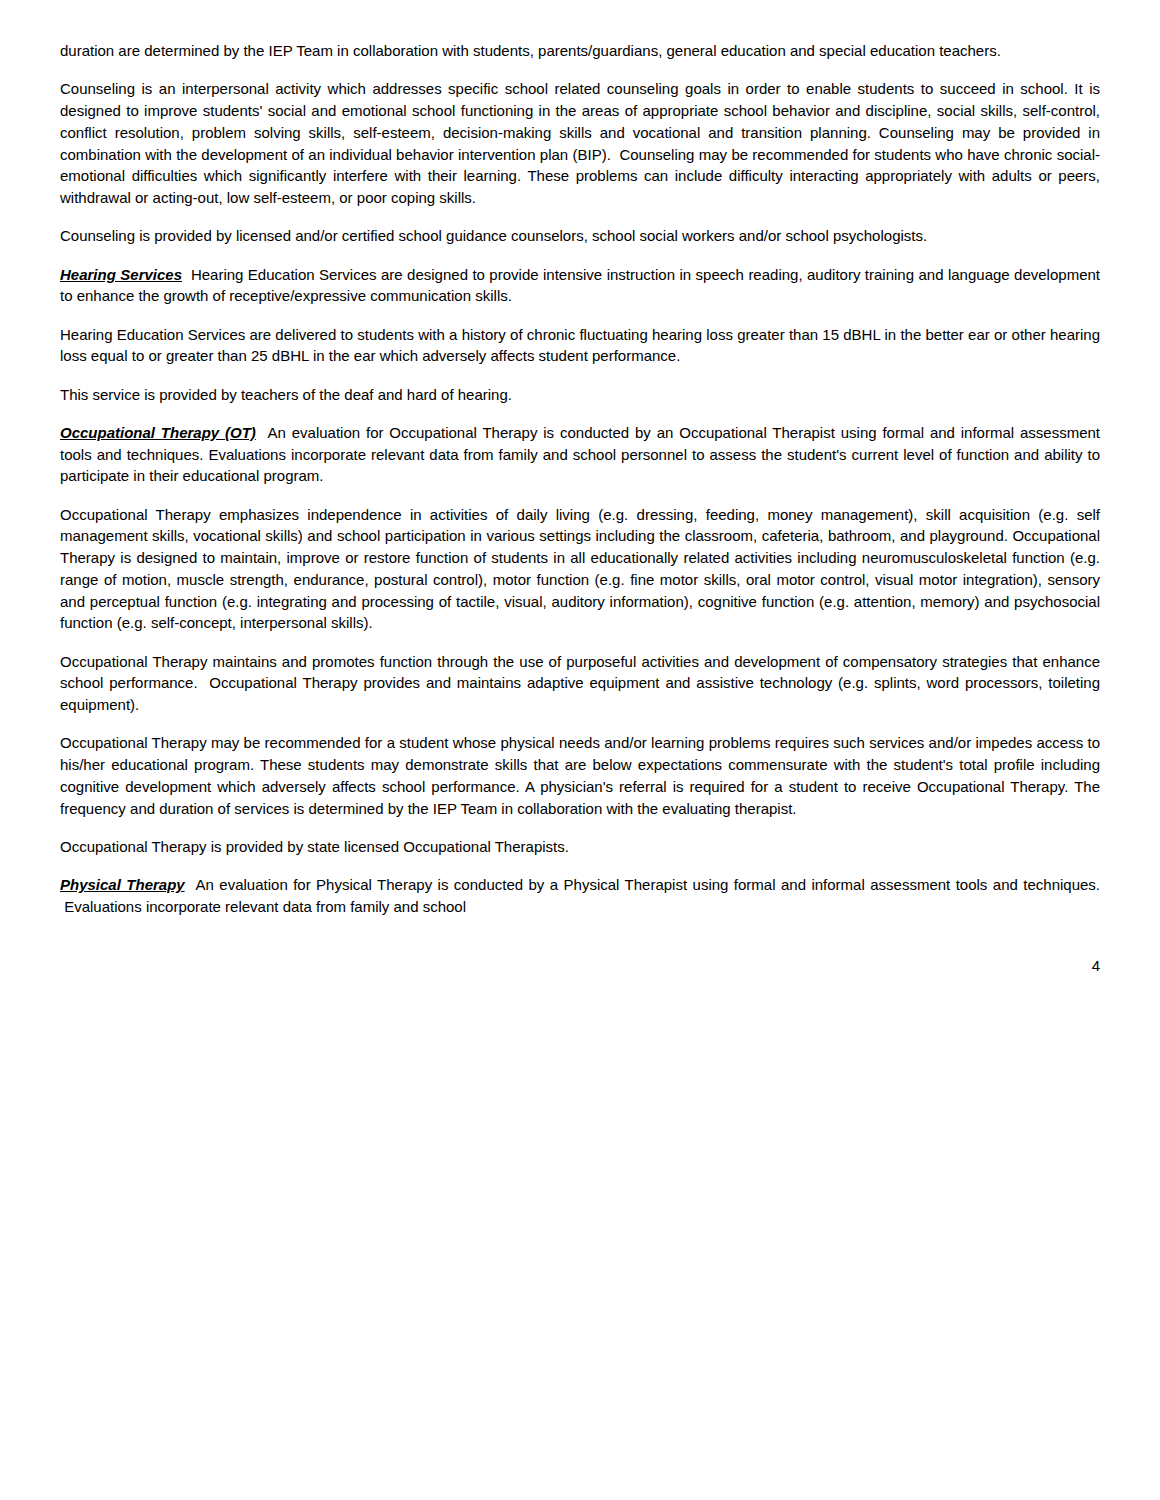duration are determined by the IEP Team in collaboration with students, parents/guardians, general education and special education teachers.
Counseling is an interpersonal activity which addresses specific school related counseling goals in order to enable students to succeed in school. It is designed to improve students' social and emotional school functioning in the areas of appropriate school behavior and discipline, social skills, self-control, conflict resolution, problem solving skills, self-esteem, decision-making skills and vocational and transition planning. Counseling may be provided in combination with the development of an individual behavior intervention plan (BIP). Counseling may be recommended for students who have chronic social-emotional difficulties which significantly interfere with their learning. These problems can include difficulty interacting appropriately with adults or peers, withdrawal or acting-out, low self-esteem, or poor coping skills.
Counseling is provided by licensed and/or certified school guidance counselors, school social workers and/or school psychologists.
Hearing Services Hearing Education Services are designed to provide intensive instruction in speech reading, auditory training and language development to enhance the growth of receptive/expressive communication skills.
Hearing Education Services are delivered to students with a history of chronic fluctuating hearing loss greater than 15 dBHL in the better ear or other hearing loss equal to or greater than 25 dBHL in the ear which adversely affects student performance.
This service is provided by teachers of the deaf and hard of hearing.
Occupational Therapy (OT) An evaluation for Occupational Therapy is conducted by an Occupational Therapist using formal and informal assessment tools and techniques. Evaluations incorporate relevant data from family and school personnel to assess the student's current level of function and ability to participate in their educational program.
Occupational Therapy emphasizes independence in activities of daily living (e.g. dressing, feeding, money management), skill acquisition (e.g. self management skills, vocational skills) and school participation in various settings including the classroom, cafeteria, bathroom, and playground. Occupational Therapy is designed to maintain, improve or restore function of students in all educationally related activities including neuromusculoskeletal function (e.g. range of motion, muscle strength, endurance, postural control), motor function (e.g. fine motor skills, oral motor control, visual motor integration), sensory and perceptual function (e.g. integrating and processing of tactile, visual, auditory information), cognitive function (e.g. attention, memory) and psychosocial function (e.g. self-concept, interpersonal skills).
Occupational Therapy maintains and promotes function through the use of purposeful activities and development of compensatory strategies that enhance school performance. Occupational Therapy provides and maintains adaptive equipment and assistive technology (e.g. splints, word processors, toileting equipment).
Occupational Therapy may be recommended for a student whose physical needs and/or learning problems requires such services and/or impedes access to his/her educational program. These students may demonstrate skills that are below expectations commensurate with the student's total profile including cognitive development which adversely affects school performance. A physician's referral is required for a student to receive Occupational Therapy. The frequency and duration of services is determined by the IEP Team in collaboration with the evaluating therapist.
Occupational Therapy is provided by state licensed Occupational Therapists.
Physical Therapy An evaluation for Physical Therapy is conducted by a Physical Therapist using formal and informal assessment tools and techniques. Evaluations incorporate relevant data from family and school
4